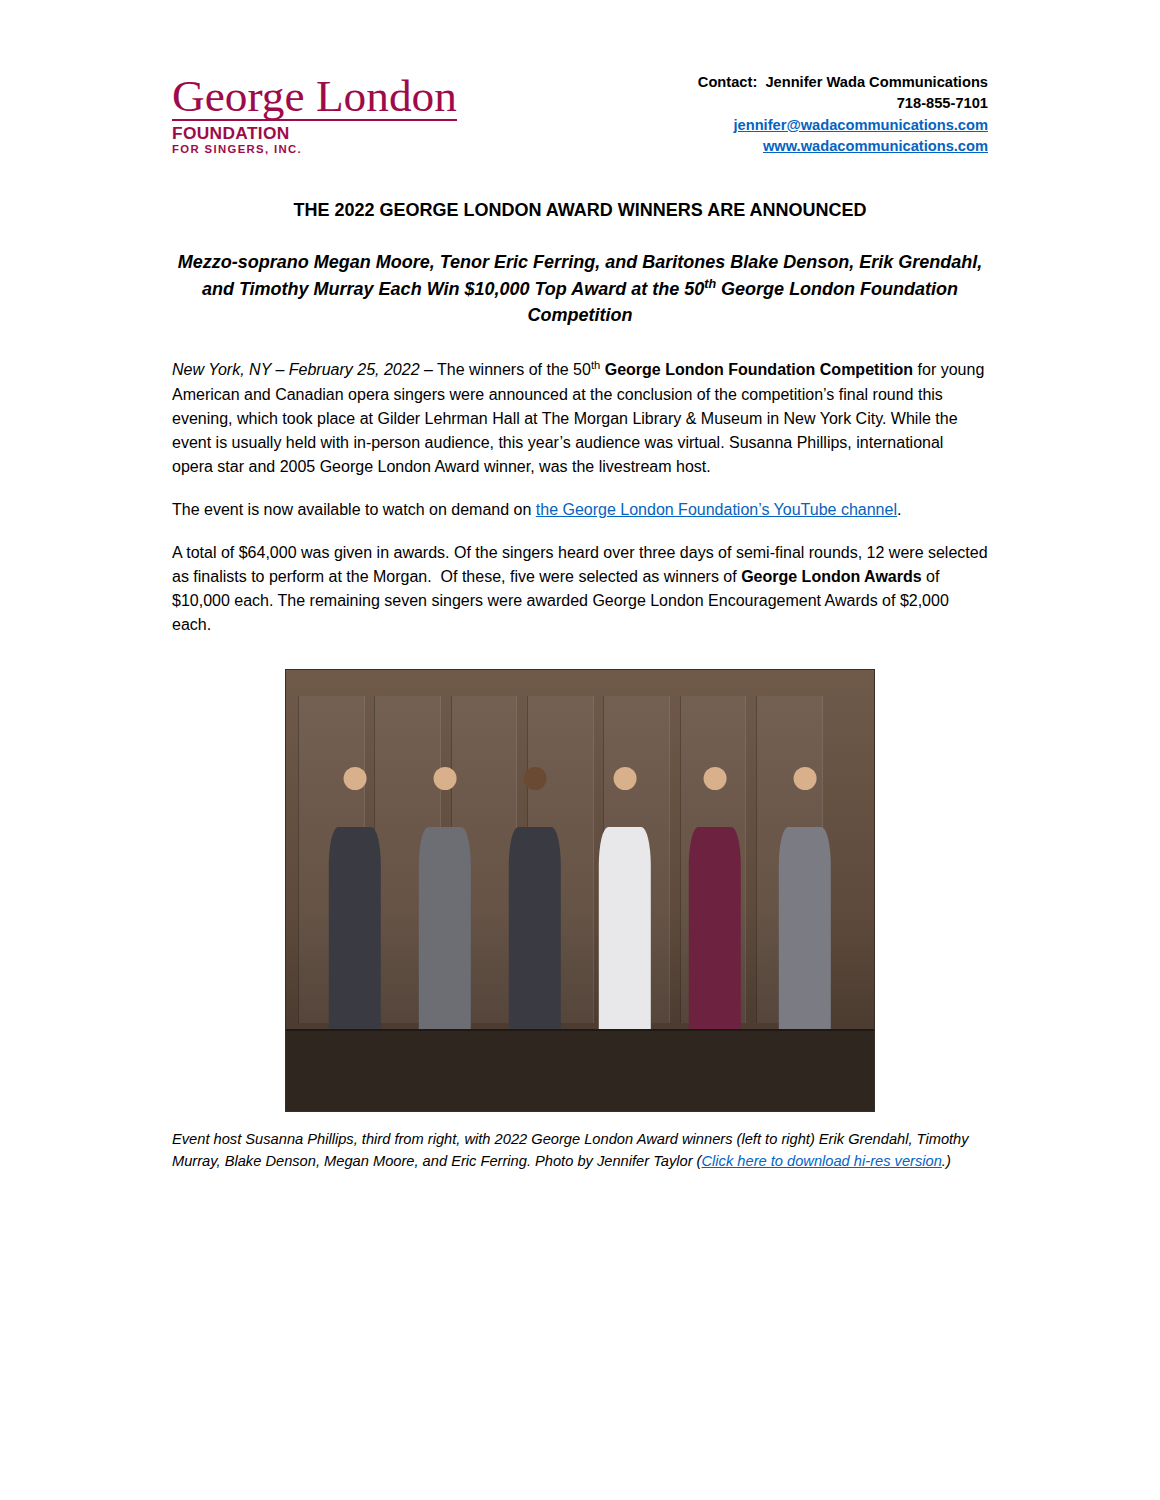George London
FOUNDATIONFOR SINGERS, INC.
Contact: Jennifer Wada Communications
718-855-7101
jennifer@wadacommunications.com
www.wadacommunications.com
THE 2022 GEORGE LONDON AWARD WINNERS ARE ANNOUNCED
Mezzo-soprano Megan Moore, Tenor Eric Ferring, and Baritones Blake Denson, Erik Grendahl, and Timothy Murray Each Win $10,000 Top Award at the 50th George London Foundation Competition
New York, NY – February 25, 2022 – The winners of the 50th George London Foundation Competition for young American and Canadian opera singers were announced at the conclusion of the competition’s final round this evening, which took place at Gilder Lehrman Hall at The Morgan Library & Museum in New York City. While the event is usually held with in-person audience, this year’s audience was virtual. Susanna Phillips, international opera star and 2005 George London Award winner, was the livestream host.
The event is now available to watch on demand on the George London Foundation’s YouTube channel.
A total of $64,000 was given in awards. Of the singers heard over three days of semi-final rounds, 12 were selected as finalists to perform at the Morgan. Of these, five were selected as winners of George London Awards of $10,000 each. The remaining seven singers were awarded George London Encouragement Awards of $2,000 each.
Event host Susanna Phillips, third from right, with 2022 George London Award winners (left to right) Erik Grendahl, Timothy Murray, Blake Denson, Megan Moore, and Eric Ferring. Photo by Jennifer Taylor (Click here to download hi-res version.)